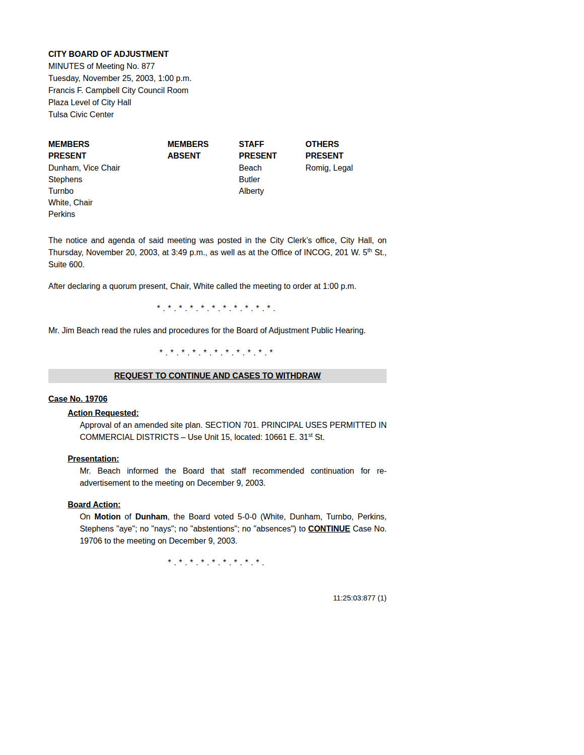CITY BOARD OF ADJUSTMENT
MINUTES of Meeting No. 877
Tuesday, November 25, 2003, 1:00 p.m.
Francis F. Campbell City Council Room
Plaza Level of City Hall
Tulsa Civic Center
| MEMBERS PRESENT | MEMBERS ABSENT | STAFF PRESENT | OTHERS PRESENT |
| Dunham, Vice Chair Stephens Turnbo White, Chair Perkins | | Beach Butler Alberty | Romig, Legal |
The notice and agenda of said meeting was posted in the City Clerk’s office, City Hall, on Thursday, November 20, 2003, at 3:49 p.m., as well as at the Office of INCOG, 201 W. 5th St., Suite 600.
After declaring a quorum present, Chair, White called the meeting to order at 1:00 p.m.
*.*.*.*.*.*.*.*.*.*.*.
Mr. Jim Beach read the rules and procedures for the Board of Adjustment Public Hearing.
*.*.*.*.*.*.*.*.*.*.*
Request to Continue and Cases to Withdraw
Case No. 19706
Action Requested:
Approval of an amended site plan. SECTION 701. PRINCIPAL USES PERMITTED IN COMMERCIAL DISTRICTS – Use Unit 15, located: 10661 E. 31st St.
Presentation:
Mr. Beach informed the Board that staff recommended continuation for re-advertisement to the meeting on December 9, 2003.
Board Action:
On Motion of Dunham, the Board voted 5-0-0 (White, Dunham, Turnbo, Perkins, Stephens "aye"; no "nays"; no "abstentions"; no "absences") to CONTINUE Case No. 19706 to the meeting on December 9, 2003.
*.*.*.*.*.*.*.*.*.
11:25:03:877 (1)